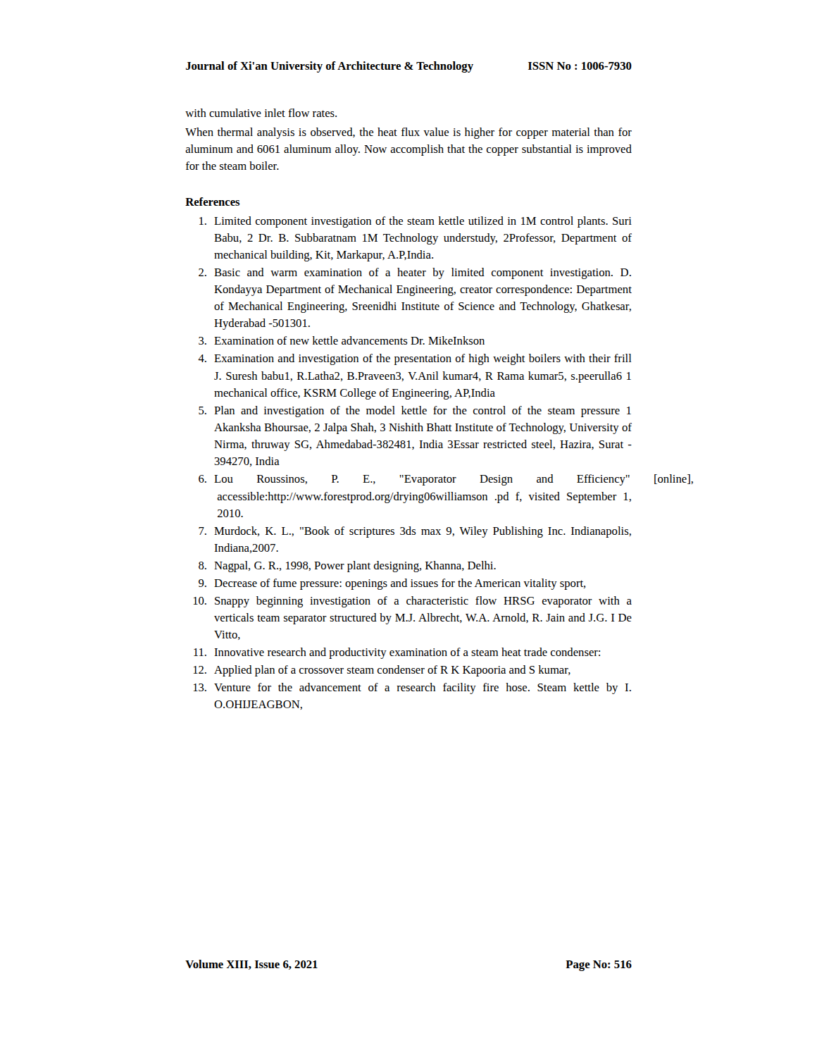Journal of Xi'an University of Architecture & Technology
ISSN No : 1006-7930
with cumulative inlet flow rates.
When thermal analysis is observed, the heat flux value is higher for copper material than for aluminum and 6061 aluminum alloy. Now accomplish that the copper substantial is improved for the steam boiler.
References
Limited component investigation of the steam kettle utilized in 1M control plants. Suri Babu, 2 Dr. B. Subbaratnam 1M Technology understudy, 2Professor, Department of mechanical building, Kit, Markapur, A.P,India.
Basic and warm examination of a heater by limited component investigation. D. Kondayya Department of Mechanical Engineering, creator correspondence: Department of Mechanical Engineering, Sreenidhi Institute of Science and Technology, Ghatkesar, Hyderabad -501301.
Examination of new kettle advancements Dr. MikeInkson
Examination and investigation of the presentation of high weight boilers with their frill J. Suresh babu1, R.Latha2, B.Praveen3, V.Anil kumar4, R Rama kumar5, s.peerulla6 1 mechanical office, KSRM College of Engineering, AP,India
Plan and investigation of the model kettle for the control of the steam pressure 1 Akanksha Bhoursae, 2 Jalpa Shah, 3 Nishith Bhatt Institute of Technology, University of Nirma, thruway SG, Ahmedabad-382481, India 3Essar restricted steel, Hazira, Surat - 394270, India
Lou Roussinos, P. E., "Evaporator Design and Efficiency" [online],accessible:http://www.forestprod.org/drying06williamson .pd f, visited September 1, 2010.
Murdock, K. L., "Book of scriptures 3ds max 9, Wiley Publishing Inc. Indianapolis, Indiana,2007.
Nagpal, G. R., 1998, Power plant designing, Khanna, Delhi.
Decrease of fume pressure: openings and issues for the American vitality sport,
Snappy beginning investigation of a characteristic flow HRSG evaporator with a verticals team separator structured by M.J. Albrecht, W.A. Arnold, R. Jain and J.G. I De Vitto,
Innovative research and productivity examination of a steam heat trade condenser:
Applied plan of a crossover steam condenser of R K Kapooria and S kumar,
Venture for the advancement of a research facility fire hose. Steam kettle by I. O.OHIJEAGBON,
Volume XIII, Issue 6, 2021
Page No: 516